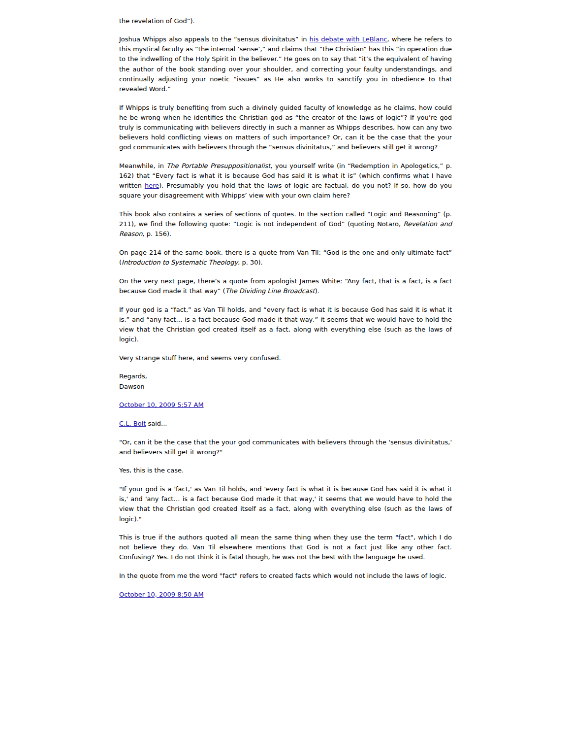the revelation of God”).
Joshua Whipps also appeals to the “sensus divinitatus” in his debate with LeBlanc, where he refers to this mystical faculty as “the internal ‘sense’,” and claims that “the Christian” has this “in operation due to the indwelling of the Holy Spirit in the believer.” He goes on to say that “it’s the equivalent of having the author of the book standing over your shoulder, and correcting your faulty understandings, and continually adjusting your noetic “issues” as He also works to sanctify you in obedience to that revealed Word.”
If Whipps is truly benefiting from such a divinely guided faculty of knowledge as he claims, how could he be wrong when he identifies the Christian god as “the creator of the laws of logic”? If you’re god truly is communicating with believers directly in such a manner as Whipps describes, how can any two believers hold conflicting views on matters of such importance? Or, can it be the case that the your god communicates with believers through the “sensus divinitatus,” and believers still get it wrong?
Meanwhile, in The Portable Presuppositionalist, you yourself write (in “Redemption in Apologetics,” p. 162) that “Every fact is what it is because God has said it is what it is” (which confirms what I have written here). Presumably you hold that the laws of logic are factual, do you not? If so, how do you square your disagreement with Whipps’ view with your own claim here?
This book also contains a series of sections of quotes. In the section called “Logic and Reasoning” (p. 211), we find the following quote: “Logic is not independent of God” (quoting Notaro, Revelation and Reason, p. 156).
On page 214 of the same book, there is a quote from Van Tll: “God is the one and only ultimate fact” (Introduction to Systematic Theology, p. 30).
On the very next page, there’s a quote from apologist James White: “Any fact, that is a fact, is a fact because God made it that way” (The Dividing Line Broadcast).
If your god is a “fact,” as Van Til holds, and “every fact is what it is because God has said it is what it is,” and “any fact… is a fact because God made it that way,” it seems that we would have to hold the view that the Christian god created itself as a fact, along with everything else (such as the laws of logic).
Very strange stuff here, and seems very confused.
Regards, Dawson
October 10, 2009 5:57 AM
C.L. Bolt said...
"Or, can it be the case that the your god communicates with believers through the 'sensus divinitatus,' and believers still get it wrong?"
Yes, this is the case.
"If your god is a 'fact,' as Van Til holds, and 'every fact is what it is because God has said it is what it is,' and 'any fact… is a fact because God made it that way,' it seems that we would have to hold the view that the Christian god created itself as a fact, along with everything else (such as the laws of logic)."
This is true if the authors quoted all mean the same thing when they use the term "fact", which I do not believe they do. Van Til elsewhere mentions that God is not a fact just like any other fact. Confusing? Yes. I do not think it is fatal though, he was not the best with the language he used.
In the quote from me the word "fact" refers to created facts which would not include the laws of logic.
October 10, 2009 8:50 AM